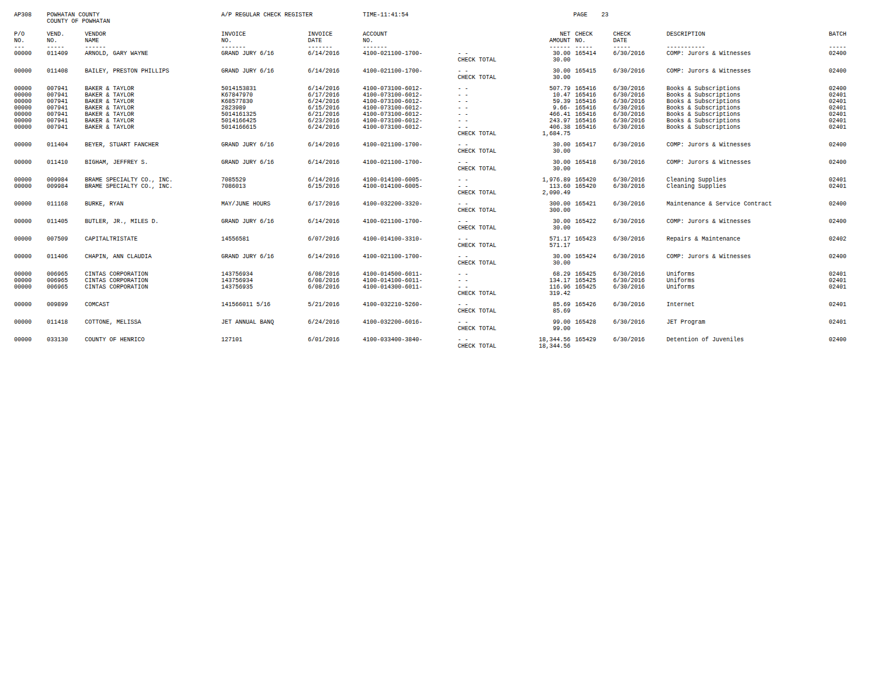| AP308 | POWHATAN COUNTY COUNTY OF POWHATAN | A/P REGULAR CHECK REGISTER | TIME-11:41:54 | PAGE 23 | | | | |
| --- | --- | --- | --- | --- | --- | --- | --- | --- |
| P/O NO. --- | VEND. NO. ----- | VENDOR NAME ------ | INVOICE NO. ------- | INVOICE DATE ------- | ACCOUNT NO. ------- | | NET AMOUNT ------ | CHECK NO. ----- | CHECK DATE ----- | DESCRIPTION ----------- | BATCH ----- |
| 00000 | 011409 | ARNOLD, GARY WAYNE | GRAND JURY 6/16 | 6/14/2016 | 4100-021100-1700- | - - | 30.00 | 165414 | 6/30/2016 | COMP: Jurors & Witnesses | 02400 |
| | | | | | | CHECK TOTAL | 30.00 | | | | |
| 00000 | 011408 | BAILEY, PRESTON PHILLIPS | GRAND JURY 6/16 | 6/14/2016 | 4100-021100-1700- | - - | 30.00 | 165415 | 6/30/2016 | COMP: Jurors & Witnesses | 02400 |
| | | | | | | CHECK TOTAL | 30.00 | | | | |
| 00000 | 007941 | BAKER & TAYLOR | 5014153831 | 6/14/2016 | 4100-073100-6012- | - - | 507.79 | 165416 | 6/30/2016 | Books & Subscriptions | 02400 |
| 00000 | 007941 | BAKER & TAYLOR | K67847970 | 6/17/2016 | 4100-073100-6012- | - - | 10.47 | 165416 | 6/30/2016 | Books & Subscriptions | 02401 |
| 00000 | 007941 | BAKER & TAYLOR | K68577830 | 6/24/2016 | 4100-073100-6012- | - - | 59.39 | 165416 | 6/30/2016 | Books & Subscriptions | 02401 |
| 00000 | 007941 | BAKER & TAYLOR | 2823989 | 6/15/2016 | 4100-073100-6012- | - - | 9.66- | 165416 | 6/30/2016 | Books & Subscriptions | 02401 |
| 00000 | 007941 | BAKER & TAYLOR | 5014161325 | 6/21/2016 | 4100-073100-6012- | - - | 466.41 | 165416 | 6/30/2016 | Books & Subscriptions | 02401 |
| 00000 | 007941 | BAKER & TAYLOR | 5014166425 | 6/23/2016 | 4100-073100-6012- | - - | 243.97 | 165416 | 6/30/2016 | Books & Subscriptions | 02401 |
| 00000 | 007941 | BAKER & TAYLOR | 5014166615 | 6/24/2016 | 4100-073100-6012- | - - | 406.38 | 165416 | 6/30/2016 | Books & Subscriptions | 02401 |
| | | | | | | CHECK TOTAL | 1,684.75 | | | | |
| 00000 | 011404 | BEYER, STUART FANCHER | GRAND JURY 6/16 | 6/14/2016 | 4100-021100-1700- | - - | 30.00 | 165417 | 6/30/2016 | COMP: Jurors & Witnesses | 02400 |
| | | | | | | CHECK TOTAL | 30.00 | | | | |
| 00000 | 011410 | BIGHAM, JEFFREY S. | GRAND JURY 6/16 | 6/14/2016 | 4100-021100-1700- | - - | 30.00 | 165418 | 6/30/2016 | COMP: Jurors & Witnesses | 02400 |
| | | | | | | CHECK TOTAL | 30.00 | | | | |
| 00000 | 009984 | BRAME SPECIALTY CO., INC. | 7085529 | 6/14/2016 | 4100-014100-6005- | - - | 1,976.89 | 165420 | 6/30/2016 | Cleaning Supplies | 02401 |
| 00000 | 009984 | BRAME SPECIALTY CO., INC. | 7086013 | 6/15/2016 | 4100-014100-6005- | - - | 113.60 | 165420 | 6/30/2016 | Cleaning Supplies | 02401 |
| | | | | | | CHECK TOTAL | 2,090.49 | | | | |
| 00000 | 011168 | BURKE, RYAN | MAY/JUNE HOURS | 6/17/2016 | 4100-032200-3320- | - - | 300.00 | 165421 | 6/30/2016 | Maintenance & Service Contract | 02400 |
| | | | | | | CHECK TOTAL | 300.00 | | | | |
| 00000 | 011405 | BUTLER, JR., MILES D. | GRAND JURY 6/16 | 6/14/2016 | 4100-021100-1700- | - - | 30.00 | 165422 | 6/30/2016 | COMP: Jurors & Witnesses | 02400 |
| | | | | | | CHECK TOTAL | 30.00 | | | | |
| 00000 | 007509 | CAPITALTRISTATE | 14556581 | 6/07/2016 | 4100-014100-3310- | - - | 571.17 | 165423 | 6/30/2016 | Repairs & Maintenance | 02402 |
| | | | | | | CHECK TOTAL | 571.17 | | | | |
| 00000 | 011406 | CHAPIN, ANN CLAUDIA | GRAND JURY 6/16 | 6/14/2016 | 4100-021100-1700- | - - | 30.00 | 165424 | 6/30/2016 | COMP: Jurors & Witnesses | 02400 |
| | | | | | | CHECK TOTAL | 30.00 | | | | |
| 00000 | 006965 | CINTAS CORPORATION | 143756934 | 6/08/2016 | 4100-014500-6011- | - - | 68.29 | 165425 | 6/30/2016 | Uniforms | 02401 |
| 00000 | 006965 | CINTAS CORPORATION | 143756934 | 6/08/2016 | 4100-014100-6011- | - - | 134.17 | 165425 | 6/30/2016 | Uniforms | 02401 |
| 00000 | 006965 | CINTAS CORPORATION | 143756935 | 6/08/2016 | 4100-014300-6011- | - - | 116.96 | 165425 | 6/30/2016 | Uniforms | 02401 |
| | | | | | | CHECK TOTAL | 319.42 | | | | |
| 00000 | 009899 | COMCAST | 141566011 5/16 | 5/21/2016 | 4100-032210-5260- | - - | 85.69 | 165426 | 6/30/2016 | Internet | 02401 |
| | | | | | | CHECK TOTAL | 85.69 | | | | |
| 00000 | 011418 | COTTONE, MELISSA | JET ANNUAL BANQ | 6/24/2016 | 4100-032200-6016- | - - | 99.00 | 165428 | 6/30/2016 | JET Program | 02401 |
| | | | | | | CHECK TOTAL | 99.00 | | | | |
| 00000 | 033130 | COUNTY OF HENRICO | 127101 | 6/01/2016 | 4100-033400-3840- | - - | 18,344.56 | 165429 | 6/30/2016 | Detention of Juveniles | 02400 |
| | | | | | | CHECK TOTAL | 18,344.56 | | | | |